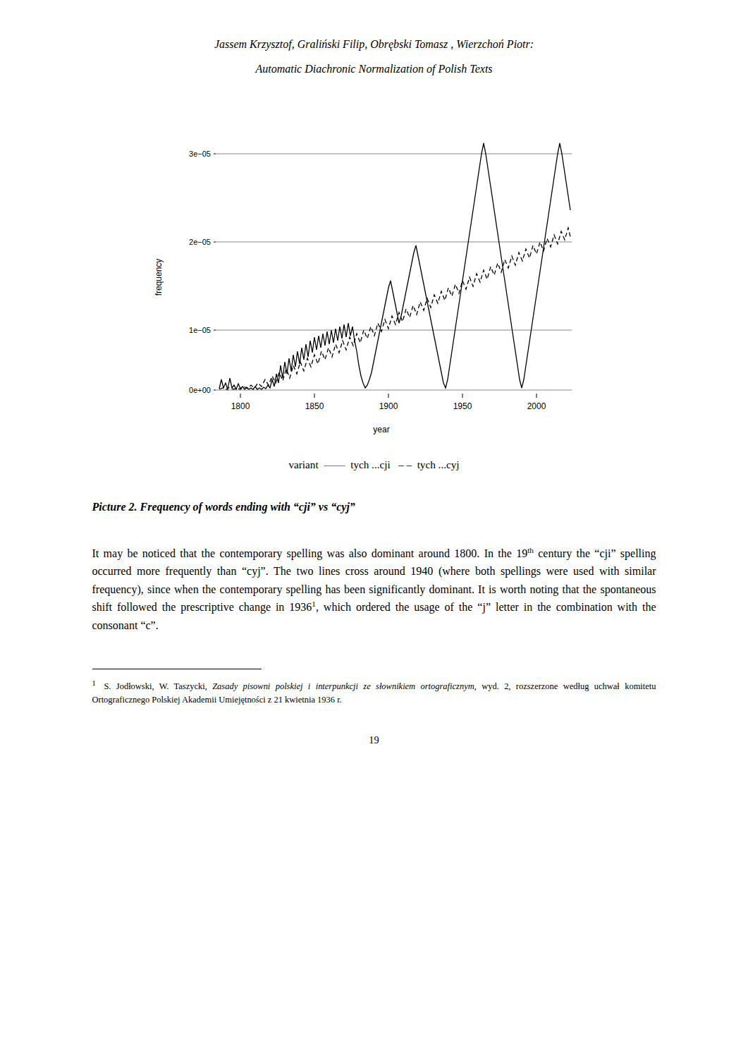Jassem Krzysztof, Graliński Filip, Obrębski Tomasz , Wierzchoń Piotr:
Automatic Diachronic Normalization of Polish Texts
frequency year 3e−05 2e−05 1e−05 0e+00 1800 1850 1900 1950 2000
variant —— tych ...cji – – tych ...cyj
Picture 2. Frequency of words ending with “cji” vs “cyj”
It may be noticed that the contemporary spelling was also dominant around 1800. In the 19th century the “cji” spelling occurred more frequently than “cyj”. The two lines cross around 1940 (where both spellings were used with similar frequency), since when the contemporary spelling has been significantly dominant. It is worth noting that the spontaneous shift followed the prescriptive change in 19361, which ordered the usage of the “j” letter in the combination with the consonant “c”.
1 S. Jodłowski, W. Taszycki, Zasady pisowni polskiej i interpunkcji ze słownikiem ortograficznym, wyd. 2, rozszerzone według uchwał komitetu Ortograficznego Polskiej Akademii Umiejętności z 21 kwietnia 1936 r.
19